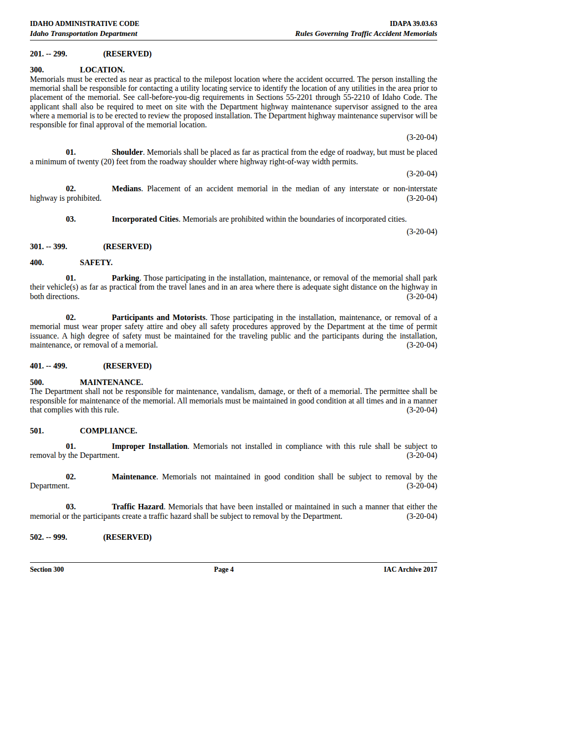IDAHO ADMINISTRATIVE CODE
IDAPA 39.03.63
Idaho Transportation Department
Rules Governing Traffic Accident Memorials
201. -- 299. (RESERVED)
300. LOCATION.
Memorials must be erected as near as practical to the milepost location where the accident occurred. The person installing the memorial shall be responsible for contacting a utility locating service to identify the location of any utilities in the area prior to placement of the memorial. See call-before-you-dig requirements in Sections 55-2201 through 55-2210 of Idaho Code. The applicant shall also be required to meet on site with the Department highway maintenance supervisor assigned to the area where a memorial is to be erected to review the proposed installation. The Department highway maintenance supervisor will be responsible for final approval of the memorial location.
(3-20-04)
01. Shoulder. Memorials shall be placed as far as practical from the edge of roadway, but must be placed a minimum of twenty (20) feet from the roadway shoulder where highway right-of-way width permits.
(3-20-04)
02. Medians. Placement of an accident memorial in the median of any interstate or non-interstate highway is prohibited.(3-20-04)
03. Incorporated Cities. Memorials are prohibited within the boundaries of incorporated cities.
(3-20-04)
301. -- 399. (RESERVED)
400. SAFETY.
01. Parking. Those participating in the installation, maintenance, or removal of the memorial shall park their vehicle(s) as far as practical from the travel lanes and in an area where there is adequate sight distance on the highway in both directions.(3-20-04)
02. Participants and Motorists. Those participating in the installation, maintenance, or removal of a memorial must wear proper safety attire and obey all safety procedures approved by the Department at the time of permit issuance. A high degree of safety must be maintained for the traveling public and the participants during the installation, maintenance, or removal of a memorial.(3-20-04)
401. -- 499. (RESERVED)
500. MAINTENANCE.
The Department shall not be responsible for maintenance, vandalism, damage, or theft of a memorial. The permittee shall be responsible for maintenance of the memorial. All memorials must be maintained in good condition at all times and in a manner that complies with this rule.(3-20-04)
501. COMPLIANCE.
01. Improper Installation. Memorials not installed in compliance with this rule shall be subject to removal by the Department.(3-20-04)
02. Maintenance. Memorials not maintained in good condition shall be subject to removal by the Department.(3-20-04)
03. Traffic Hazard. Memorials that have been installed or maintained in such a manner that either the memorial or the participants create a traffic hazard shall be subject to removal by the Department.(3-20-04)
502. -- 999. (RESERVED)
Section 300
Page 4
IAC Archive 2017